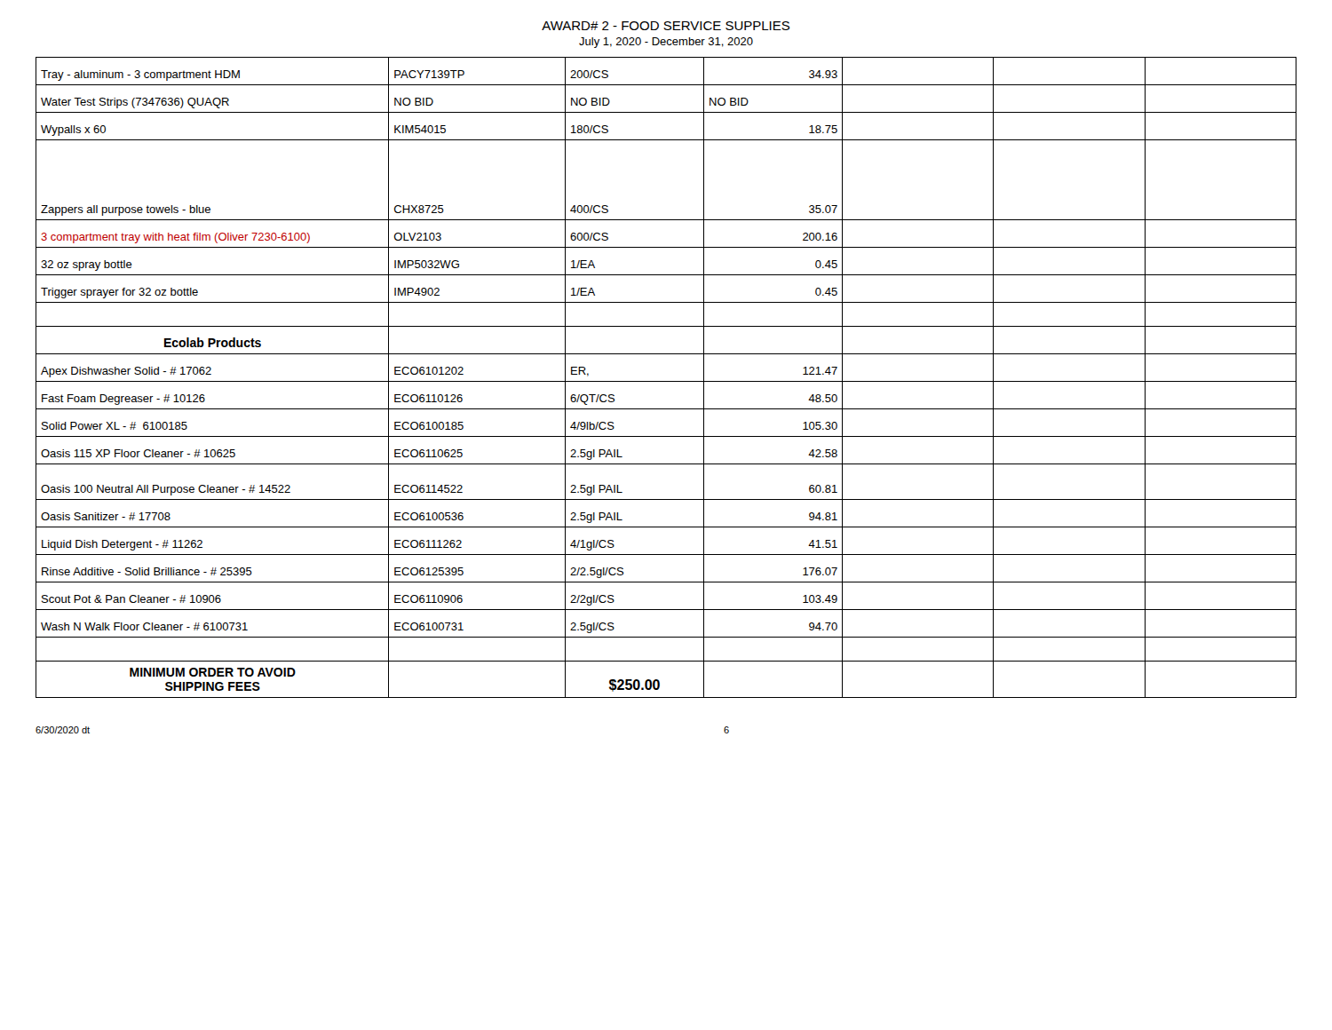AWARD# 2 - FOOD SERVICE SUPPLIES
July 1, 2020 - December 31, 2020
| Tray - aluminum - 3 compartment HDM | PACY7139TP | 200/CS | 34.93 | | | |
| Water Test Strips (7347636) QUAQR | NO BID | NO BID | NO BID | | | |
| Wypalls x 60 | KIM54015 | 180/CS | 18.75 | | | |
| Zappers all purpose towels - blue | CHX8725 | 400/CS | 35.07 | | | |
| 3 compartment tray with heat film (Oliver 7230-6100) | OLV2103 | 600/CS | 200.16 | | | |
| 32 oz spray bottle | IMP5032WG | 1/EA | 0.45 | | | |
| Trigger sprayer for 32 oz bottle | IMP4902 | 1/EA | 0.45 | | | |
| Ecolab Products | | | | | | |
| Apex Dishwasher Solid - # 17062 | ECO6101202 | ER, | 121.47 | | | |
| Fast Foam Degreaser - # 10126 | ECO6110126 | 6/QT/CS | 48.50 | | | |
| Solid Power XL - # 6100185 | ECO6100185 | 4/9lb/CS | 105.30 | | | |
| Oasis 115 XP Floor Cleaner - # 10625 | ECO6110625 | 2.5gl PAIL | 42.58 | | | |
| Oasis 100 Neutral All Purpose Cleaner - # 14522 | ECO6114522 | 2.5gl PAIL | 60.81 | | | |
| Oasis Sanitizer - # 17708 | ECO6100536 | 2.5gl PAIL | 94.81 | | | |
| Liquid Dish Detergent - # 11262 | ECO6111262 | 4/1gl/CS | 41.51 | | | |
| Rinse Additive - Solid Brilliance - # 25395 | ECO6125395 | 2/2.5gl/CS | 176.07 | | | |
| Scout Pot & Pan Cleaner - # 10906 | ECO6110906 | 2/2gl/CS | 103.49 | | | |
| Wash N Walk Floor Cleaner - # 6100731 | ECO6100731 | 2.5gl/CS | 94.70 | | | |
| MINIMUM ORDER TO AVOID SHIPPING FEES | | $250.00 | | | | |
6/30/2020 dt 6